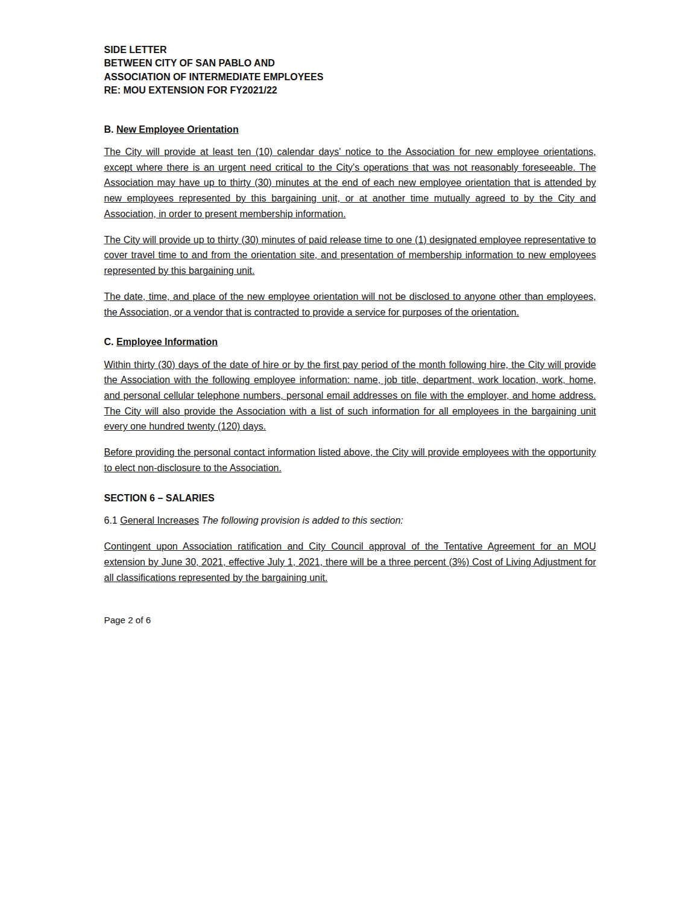SIDE LETTER
BETWEEN CITY OF SAN PABLO AND
ASSOCIATION OF INTERMEDIATE EMPLOYEES
RE: MOU EXTENSION FOR FY2021/22
B. New Employee Orientation
The City will provide at least ten (10) calendar days' notice to the Association for new employee orientations, except where there is an urgent need critical to the City's operations that was not reasonably foreseeable. The Association may have up to thirty (30) minutes at the end of each new employee orientation that is attended by new employees represented by this bargaining unit, or at another time mutually agreed to by the City and Association, in order to present membership information.
The City will provide up to thirty (30) minutes of paid release time to one (1) designated employee representative to cover travel time to and from the orientation site, and presentation of membership information to new employees represented by this bargaining unit.
The date, time, and place of the new employee orientation will not be disclosed to anyone other than employees, the Association, or a vendor that is contracted to provide a service for purposes of the orientation.
C. Employee Information
Within thirty (30) days of the date of hire or by the first pay period of the month following hire, the City will provide the Association with the following employee information: name, job title, department, work location, work, home, and personal cellular telephone numbers, personal email addresses on file with the employer, and home address. The City will also provide the Association with a list of such information for all employees in the bargaining unit every one hundred twenty (120) days.
Before providing the personal contact information listed above, the City will provide employees with the opportunity to elect non-disclosure to the Association.
SECTION 6 – SALARIES
6.1 General Increases The following provision is added to this section:
Contingent upon Association ratification and City Council approval of the Tentative Agreement for an MOU extension by June 30, 2021, effective July 1, 2021, there will be a three percent (3%) Cost of Living Adjustment for all classifications represented by the bargaining unit.
Page 2 of 6